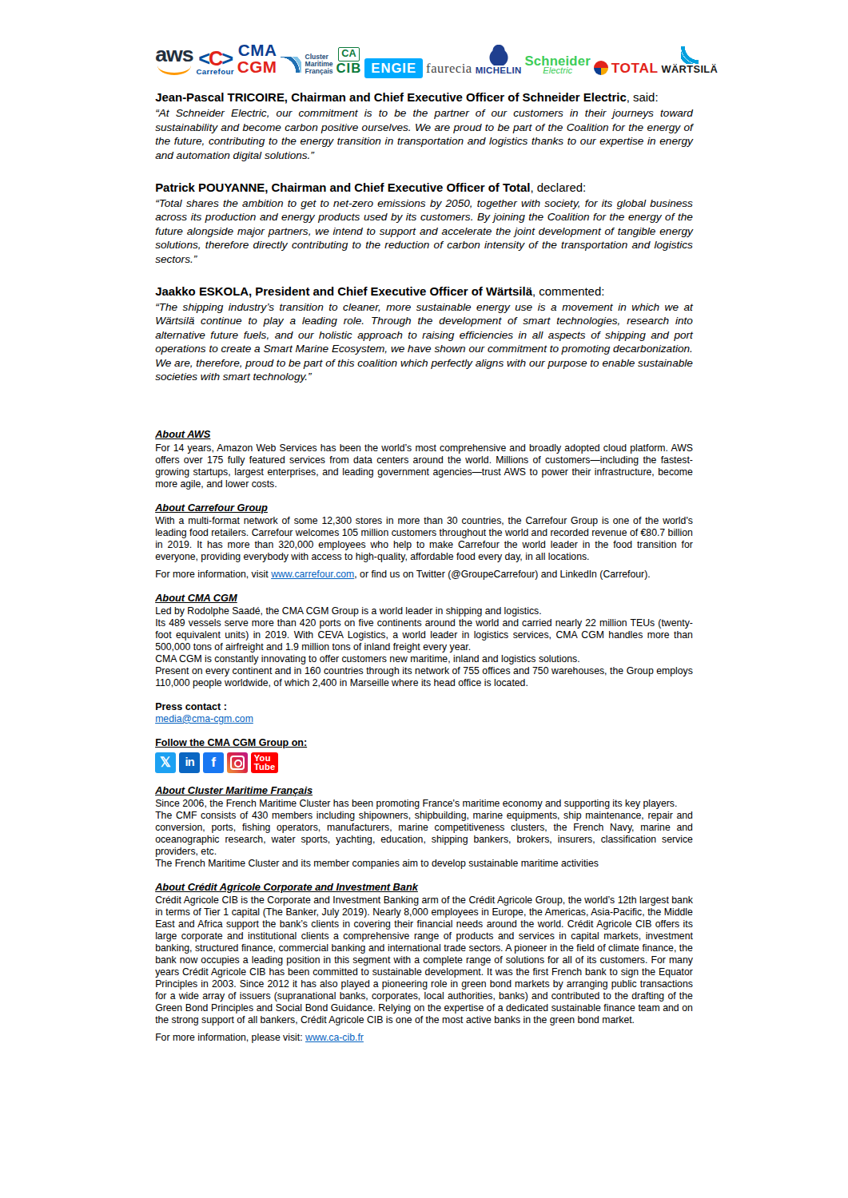aws
<C>
Carrefour
CMA CGM
Cluster
Maritime
Français
CA
CIB
ENGIE
faurecia
MICHELIN
Schneider
Electric
TOTAL
WÄRTSILÄ
Jean-Pascal TRICOIRE, Chairman and Chief Executive Officer of Schneider Electric, said:
“At Schneider Electric, our commitment is to be the partner of our customers in their journeys toward sustainability and become carbon positive ourselves. We are proud to be part of the Coalition for the energy of the future, contributing to the energy transition in transportation and logistics thanks to our expertise in energy and automation digital solutions.”
Patrick POUYANNE, Chairman and Chief Executive Officer of Total, declared:
“Total shares the ambition to get to net-zero emissions by 2050, together with society, for its global business across its production and energy products used by its customers. By joining the Coalition for the energy of the future alongside major partners, we intend to support and accelerate the joint development of tangible energy solutions, therefore directly contributing to the reduction of carbon intensity of the transportation and logistics sectors.”
Jaakko ESKOLA, President and Chief Executive Officer of Wärtsilä, commented:
“The shipping industry’s transition to cleaner, more sustainable energy use is a movement in which we at Wärtsilä continue to play a leading role. Through the development of smart technologies, research into alternative future fuels, and our holistic approach to raising efficiencies in all aspects of shipping and port operations to create a Smart Marine Ecosystem, we have shown our commitment to promoting decarbonization. We are, therefore, proud to be part of this coalition which perfectly aligns with our purpose to enable sustainable societies with smart technology.”
About AWS
For 14 years, Amazon Web Services has been the world’s most comprehensive and broadly adopted cloud platform. AWS offers over 175 fully featured services from data centers around the world. Millions of customers—including the fastest-growing startups, largest enterprises, and leading government agencies—trust AWS to power their infrastructure, become more agile, and lower costs.
About Carrefour Group
With a multi-format network of some 12,300 stores in more than 30 countries, the Carrefour Group is one of the world's leading food retailers. Carrefour welcomes 105 million customers throughout the world and recorded revenue of €80.7 billion in 2019. It has more than 320,000 employees who help to make Carrefour the world leader in the food transition for everyone, providing everybody with access to high-quality, affordable food every day, in all locations.
For more information, visit www.carrefour.com, or find us on Twitter (@GroupeCarrefour) and LinkedIn (Carrefour).
About CMA CGM
Led by Rodolphe Saadé, the CMA CGM Group is a world leader in shipping and logistics.
Its 489 vessels serve more than 420 ports on five continents around the world and carried nearly 22 million TEUs (twenty-foot equivalent units) in 2019. With CEVA Logistics, a world leader in logistics services, CMA CGM handles more than 500,000 tons of airfreight and 1.9 million tons of inland freight every year.
CMA CGM is constantly innovating to offer customers new maritime, inland and logistics solutions.
Present on every continent and in 160 countries through its network of 755 offices and 750 warehouses, the Group employs 110,000 people worldwide, of which 2,400 in Marseille where its head office is located.
Press contact :
media@cma-cgm.com
Follow the CMA CGM Group on:
𝕏
in
f
You
Tube
About Cluster Maritime Français
Since 2006, the French Maritime Cluster has been promoting France's maritime economy and supporting its key players.
The CMF consists of 430 members including shipowners, shipbuilding, marine equipments, ship maintenance, repair and conversion, ports, fishing operators, manufacturers, marine competitiveness clusters, the French Navy, marine and oceanographic research, water sports, yachting, education, shipping bankers, brokers, insurers, classification service providers, etc.
The French Maritime Cluster and its member companies aim to develop sustainable maritime activities
About Crédit Agricole Corporate and Investment Bank
Crédit Agricole CIB is the Corporate and Investment Banking arm of the Crédit Agricole Group, the world’s 12th largest bank in terms of Tier 1 capital (The Banker, July 2019). Nearly 8,000 employees in Europe, the Americas, Asia-Pacific, the Middle East and Africa support the bank’s clients in covering their financial needs around the world. Crédit Agricole CIB offers its large corporate and institutional clients a comprehensive range of products and services in capital markets, investment banking, structured finance, commercial banking and international trade sectors. A pioneer in the field of climate finance, the bank now occupies a leading position in this segment with a complete range of solutions for all of its customers. For many years Crédit Agricole CIB has been committed to sustainable development. It was the first French bank to sign the Equator Principles in 2003. Since 2012 it has also played a pioneering role in green bond markets by arranging public transactions for a wide array of issuers (supranational banks, corporates, local authorities, banks) and contributed to the drafting of the Green Bond Principles and Social Bond Guidance. Relying on the expertise of a dedicated sustainable finance team and on the strong support of all bankers, Crédit Agricole CIB is one of the most active banks in the green bond market.
For more information, please visit: www.ca-cib.fr